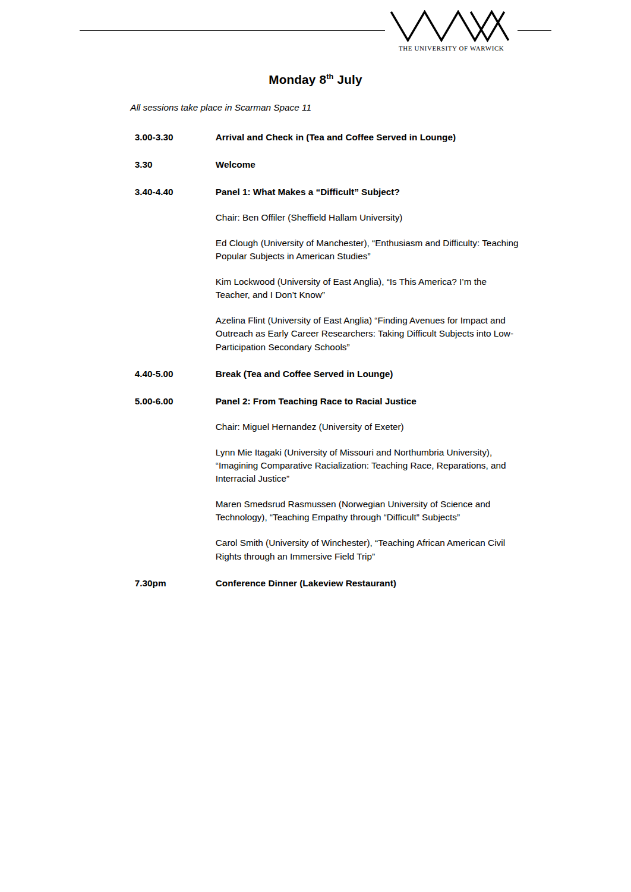THE UNIVERSITY OF WARWICK
Monday 8th July
All sessions take place in Scarman Space 11
| 3.00-3.30 | Arrival and Check in (Tea and Coffee Served in Lounge) |
| 3.30 | Welcome |
| 3.40-4.40 | Panel 1: What Makes a “Difficult” Subject? Chair: Ben Offiler (Sheffield Hallam University) Ed Clough (University of Manchester), “Enthusiasm and Difficulty: Teaching Popular Subjects in American Studies” Kim Lockwood (University of East Anglia), “Is This America? I’m the Teacher, and I Don’t Know” Azelina Flint (University of East Anglia) “Finding Avenues for Impact and Outreach as Early Career Researchers: Taking Difficult Subjects into Low-Participation Secondary Schools” |
| 4.40-5.00 | Break (Tea and Coffee Served in Lounge) |
| 5.00-6.00 | Panel 2: From Teaching Race to Racial Justice Chair: Miguel Hernandez (University of Exeter) Lynn Mie Itagaki (University of Missouri and Northumbria University), “Imagining Comparative Racialization: Teaching Race, Reparations, and Interracial Justice” Maren Smedsrud Rasmussen (Norwegian University of Science and Technology), “Teaching Empathy through “Difficult” Subjects” Carol Smith (University of Winchester), “Teaching African American Civil Rights through an Immersive Field Trip” |
| 7.30pm | Conference Dinner (Lakeview Restaurant) |